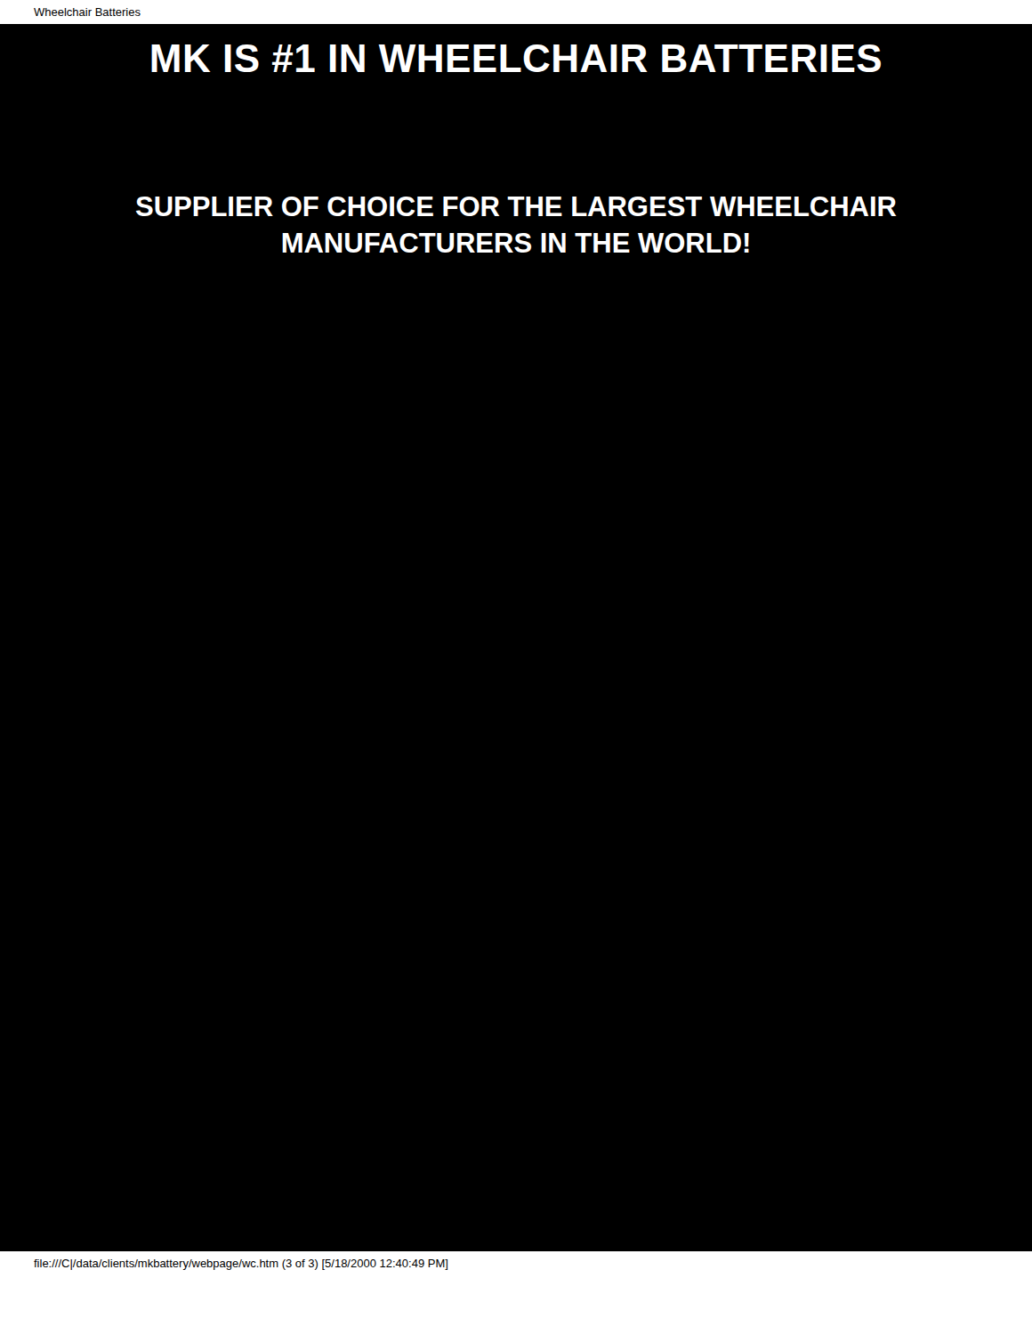Wheelchair Batteries
MK IS #1 IN WHEELCHAIR BATTERIES
SUPPLIER OF CHOICE FOR THE LARGEST WHEELCHAIR MANUFACTURERS IN THE WORLD!
file:///C|/data/clients/mkbattery/webpage/wc.htm (3 of 3) [5/18/2000 12:40:49 PM]